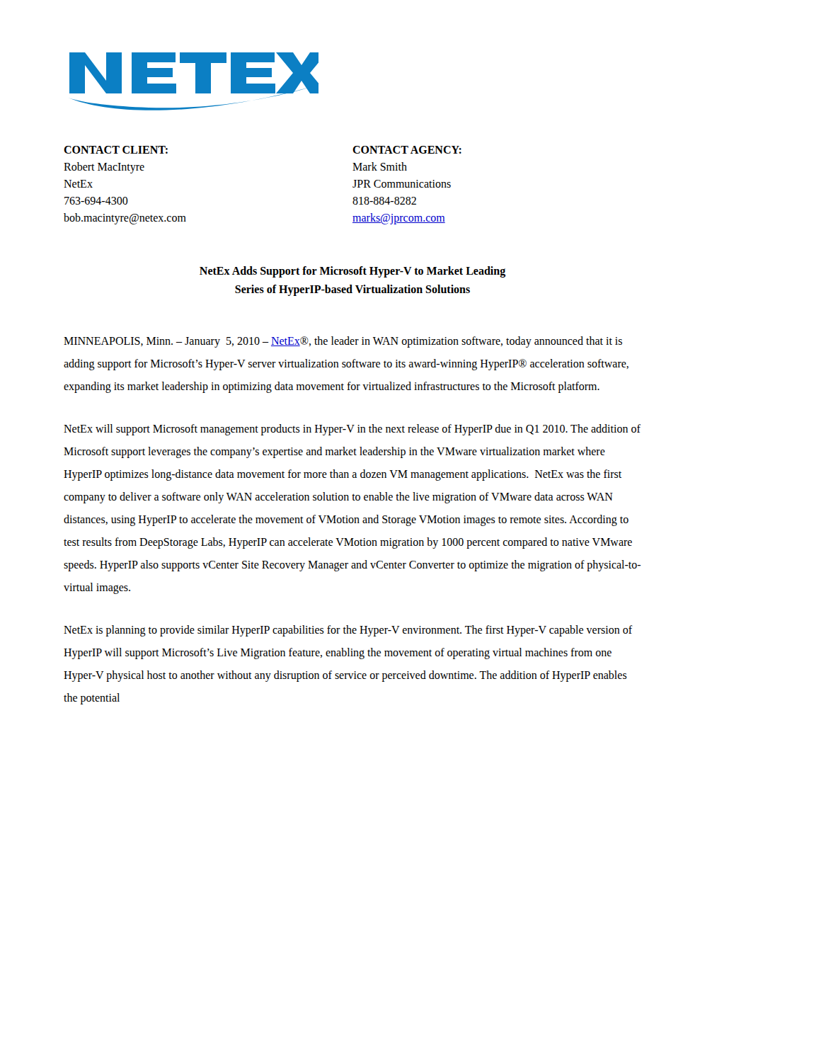R
| CONTACT CLIENT: | CONTACT AGENCY: |
| Robert MacIntyre | Mark Smith |
| NetEx | JPR Communications |
| 763-694-4300 | 818-884-8282 |
| bob.macintyre@netex.com | marks@jprcom.com |
NetEx Adds Support for Microsoft Hyper-V to Market Leading
Series of HyperIP-based Virtualization Solutions
MINNEAPOLIS, Minn. – January 5, 2010 – NetEx®, the leader in WAN optimization software, today announced that it is adding support for Microsoft’s Hyper-V server virtualization software to its award-winning HyperIP® acceleration software, expanding its market leadership in optimizing data movement for virtualized infrastructures to the Microsoft platform.
NetEx will support Microsoft management products in Hyper-V in the next release of HyperIP due in Q1 2010. The addition of Microsoft support leverages the company’s expertise and market leadership in the VMware virtualization market where HyperIP optimizes long-distance data movement for more than a dozen VM management applications. NetEx was the first company to deliver a software only WAN acceleration solution to enable the live migration of VMware data across WAN distances, using HyperIP to accelerate the movement of VMotion and Storage VMotion images to remote sites. According to test results from DeepStorage Labs, HyperIP can accelerate VMotion migration by 1000 percent compared to native VMware speeds. HyperIP also supports vCenter Site Recovery Manager and vCenter Converter to optimize the migration of physical-to-virtual images.
NetEx is planning to provide similar HyperIP capabilities for the Hyper-V environment. The first Hyper-V capable version of HyperIP will support Microsoft’s Live Migration feature, enabling the movement of operating virtual machines from one Hyper-V physical host to another without any disruption of service or perceived downtime. The addition of HyperIP enables the potential